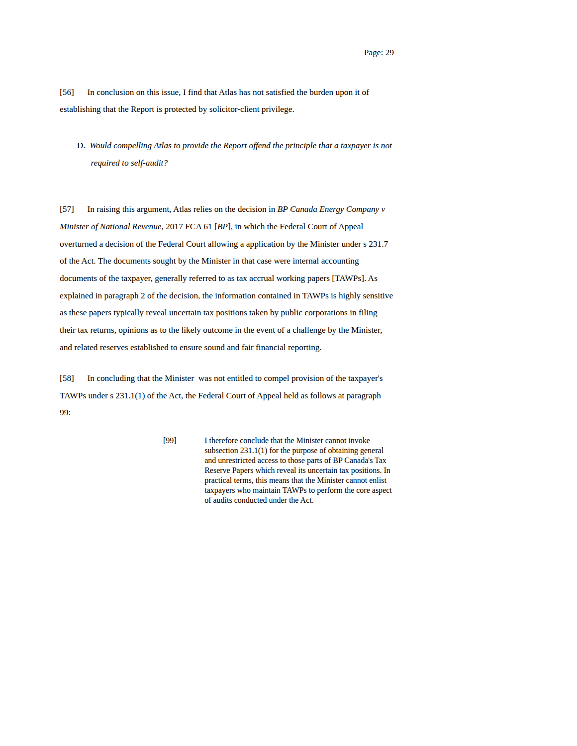Page: 29
[56] In conclusion on this issue, I find that Atlas has not satisfied the burden upon it of establishing that the Report is protected by solicitor-client privilege.
D. Would compelling Atlas to provide the Report offend the principle that a taxpayer is not required to self-audit?
[57] In raising this argument, Atlas relies on the decision in BP Canada Energy Company v Minister of National Revenue, 2017 FCA 61 [BP], in which the Federal Court of Appeal overturned a decision of the Federal Court allowing a application by the Minister under s 231.7 of the Act. The documents sought by the Minister in that case were internal accounting documents of the taxpayer, generally referred to as tax accrual working papers [TAWPs]. As explained in paragraph 2 of the decision, the information contained in TAWPs is highly sensitive as these papers typically reveal uncertain tax positions taken by public corporations in filing their tax returns, opinions as to the likely outcome in the event of a challenge by the Minister, and related reserves established to ensure sound and fair financial reporting.
[58] In concluding that the Minister was not entitled to compel provision of the taxpayer's TAWPs under s 231.1(1) of the Act, the Federal Court of Appeal held as follows at paragraph 99:
[99] I therefore conclude that the Minister cannot invoke subsection 231.1(1) for the purpose of obtaining general and unrestricted access to those parts of BP Canada's Tax Reserve Papers which reveal its uncertain tax positions. In practical terms, this means that the Minister cannot enlist taxpayers who maintain TAWPs to perform the core aspect of audits conducted under the Act.